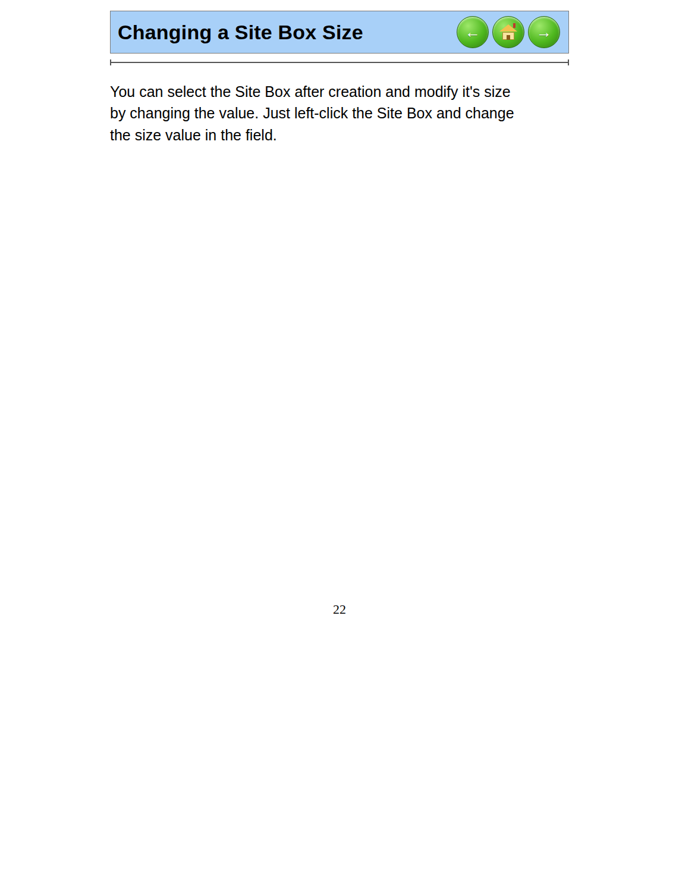Changing a Site Box Size
← →
You can select the Site Box after creation and modify it's size by changing the value. Just left-click the Site Box and change the size value in the field.
22